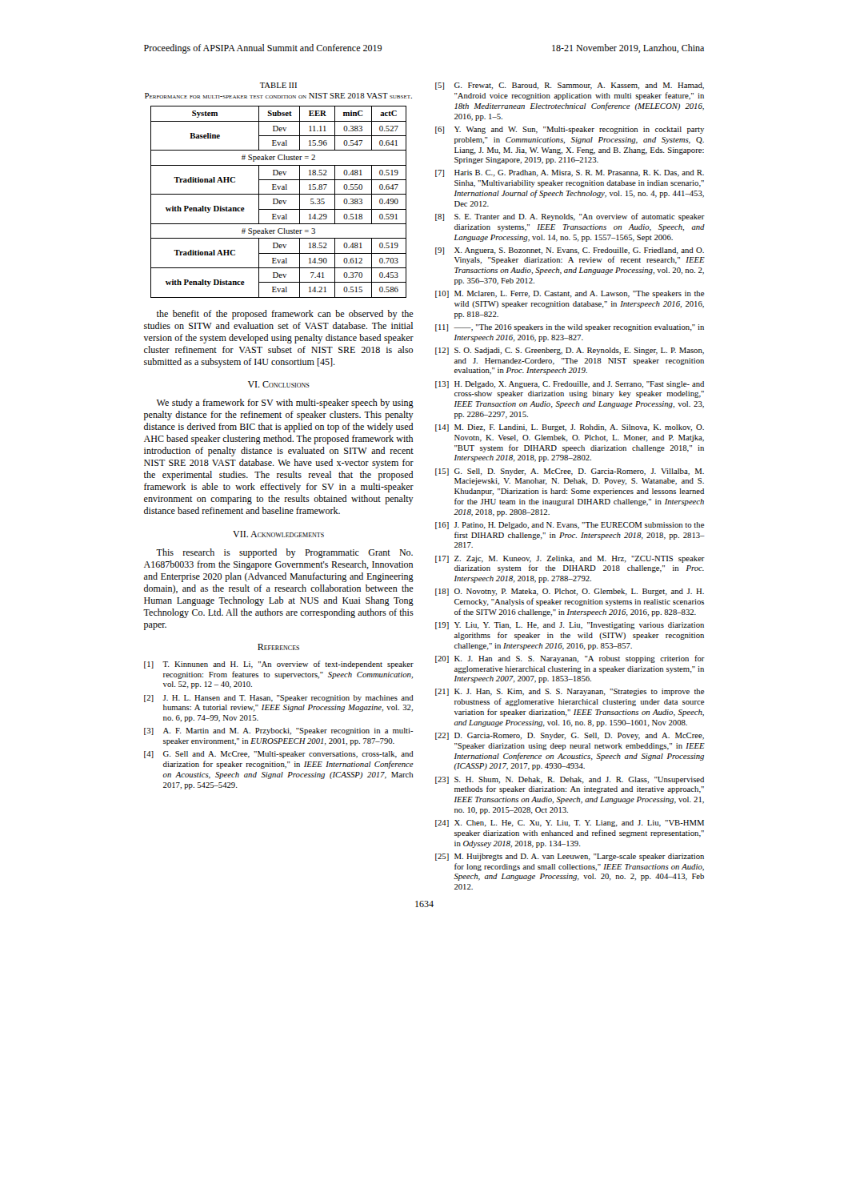Proceedings of APSIPA Annual Summit and Conference 2019
18-21 November 2019, Lanzhou, China
TABLE III Performance for multi-speaker test condition on NIST SRE 2018 VAST subset.
| System | Subset | EER | minC | actC |
| --- | --- | --- | --- | --- |
| Baseline | Dev | 11.11 | 0.383 | 0.527 |
| Eval | 15.96 | 0.547 | 0.641 |
| # Speaker Cluster = 2 |
| Traditional AHC | Dev | 18.52 | 0.481 | 0.519 |
| Eval | 15.87 | 0.550 | 0.647 |
| with Penalty Distance | Dev | 5.35 | 0.383 | 0.490 |
| Eval | 14.29 | 0.518 | 0.591 |
| # Speaker Cluster = 3 |
| Traditional AHC | Dev | 18.52 | 0.481 | 0.519 |
| Eval | 14.90 | 0.612 | 0.703 |
| with Penalty Distance | Dev | 7.41 | 0.370 | 0.453 |
| Eval | 14.21 | 0.515 | 0.586 |
the benefit of the proposed framework can be observed by the studies on SITW and evaluation set of VAST database. The initial version of the system developed using penalty distance based speaker cluster refinement for VAST subset of NIST SRE 2018 is also submitted as a subsystem of I4U consortium [45].
VI. Conclusions
We study a framework for SV with multi-speaker speech by using penalty distance for the refinement of speaker clusters. This penalty distance is derived from BIC that is applied on top of the widely used AHC based speaker clustering method. The proposed framework with introduction of penalty distance is evaluated on SITW and recent NIST SRE 2018 VAST database. We have used x-vector system for the experimental studies. The results reveal that the proposed framework is able to work effectively for SV in a multi-speaker environment on comparing to the results obtained without penalty distance based refinement and baseline framework.
VII. Acknowledgements
This research is supported by Programmatic Grant No. A1687b0033 from the Singapore Government's Research, Innovation and Enterprise 2020 plan (Advanced Manufacturing and Engineering domain), and as the result of a research collaboration between the Human Language Technology Lab at NUS and Kuai Shang Tong Technology Co. Ltd. All the authors are corresponding authors of this paper.
References
[1] T. Kinnunen and H. Li, "An overview of text-independent speaker recognition: From features to supervectors," Speech Communication, vol. 52, pp. 12 – 40, 2010.
[2] J. H. L. Hansen and T. Hasan, "Speaker recognition by machines and humans: A tutorial review," IEEE Signal Processing Magazine, vol. 32, no. 6, pp. 74–99, Nov 2015.
[3] A. F. Martin and M. A. Przybocki, "Speaker recognition in a multi-speaker environment," in EUROSPEECH 2001, 2001, pp. 787–790.
[4] G. Sell and A. McCree, "Multi-speaker conversations, cross-talk, and diarization for speaker recognition," in IEEE International Conference on Acoustics, Speech and Signal Processing (ICASSP) 2017, March 2017, pp. 5425–5429.
[5] G. Frewat, C. Baroud, R. Sammour, A. Kassem, and M. Hamad, "Android voice recognition application with multi speaker feature," in 18th Mediterranean Electrotechnical Conference (MELECON) 2016, 2016, pp. 1–5.
[6] Y. Wang and W. Sun, "Multi-speaker recognition in cocktail party problem," in Communications, Signal Processing, and Systems, Q. Liang, J. Mu, M. Jia, W. Wang, X. Feng, and B. Zhang, Eds. Singapore: Springer Singapore, 2019, pp. 2116–2123.
[7] Haris B. C., G. Pradhan, A. Misra, S. R. M. Prasanna, R. K. Das, and R. Sinha, "Multivariability speaker recognition database in indian scenario," International Journal of Speech Technology, vol. 15, no. 4, pp. 441–453, Dec 2012.
[8] S. E. Tranter and D. A. Reynolds, "An overview of automatic speaker diarization systems," IEEE Transactions on Audio, Speech, and Language Processing, vol. 14, no. 5, pp. 1557–1565, Sept 2006.
[9] X. Anguera, S. Bozonnet, N. Evans, C. Fredouille, G. Friedland, and O. Vinyals, "Speaker diarization: A review of recent research," IEEE Transactions on Audio, Speech, and Language Processing, vol. 20, no. 2, pp. 356–370, Feb 2012.
[10] M. Mclaren, L. Ferre, D. Castant, and A. Lawson, "The speakers in the wild (SITW) speaker recognition database," in Interspeech 2016, 2016, pp. 818–822.
[11]——, "The 2016 speakers in the wild speaker recognition evaluation," in Interspeech 2016, 2016, pp. 823–827.
[12] S. O. Sadjadi, C. S. Greenberg, D. A. Reynolds, E. Singer, L. P. Mason, and J. Hernandez-Cordero, "The 2018 NIST speaker recognition evaluation," in Proc. Interspeech 2019.
[13] H. Delgado, X. Anguera, C. Fredouille, and J. Serrano, "Fast single- and cross-show speaker diarization using binary key speaker modeling," IEEE Transaction on Audio, Speech and Language Processing, vol. 23, pp. 2286–2297, 2015.
[14] M. Diez, F. Landini, L. Burget, J. Rohdin, A. Silnova, K. molkov, O. Novotn, K. Vesel, O. Glembek, O. Plchot, L. Moner, and P. Matjka, "BUT system for DIHARD speech diarization challenge 2018," in Interspeech 2018, 2018, pp. 2798–2802.
[15] G. Sell, D. Snyder, A. McCree, D. Garcia-Romero, J. Villalba, M. Maciejewski, V. Manohar, N. Dehak, D. Povey, S. Watanabe, and S. Khudanpur, "Diarization is hard: Some experiences and lessons learned for the JHU team in the inaugural DIHARD challenge," in Interspeech 2018, 2018, pp. 2808–2812.
[16] J. Patino, H. Delgado, and N. Evans, "The EURECOM submission to the first DIHARD challenge," in Proc. Interspeech 2018, 2018, pp. 2813–2817.
[17] Z. Zajc, M. Kuneov, J. Zelinka, and M. Hrz, "ZCU-NTIS speaker diarization system for the DIHARD 2018 challenge," in Proc. Interspeech 2018, 2018, pp. 2788–2792.
[18] O. Novotny, P. Mateka, O. Plchot, O. Glembek, L. Burget, and J. H. Cernocky, "Analysis of speaker recognition systems in realistic scenarios of the SITW 2016 challenge," in Interspeech 2016, 2016, pp. 828–832.
[19] Y. Liu, Y. Tian, L. He, and J. Liu, "Investigating various diarization algorithms for speaker in the wild (SITW) speaker recognition challenge," in Interspeech 2016, 2016, pp. 853–857.
[20] K. J. Han and S. S. Narayanan, "A robust stopping criterion for agglomerative hierarchical clustering in a speaker diarization system," in Interspeech 2007, 2007, pp. 1853–1856.
[21] K. J. Han, S. Kim, and S. S. Narayanan, "Strategies to improve the robustness of agglomerative hierarchical clustering under data source variation for speaker diarization," IEEE Transactions on Audio, Speech, and Language Processing, vol. 16, no. 8, pp. 1590–1601, Nov 2008.
[22] D. Garcia-Romero, D. Snyder, G. Sell, D. Povey, and A. McCree, "Speaker diarization using deep neural network embeddings," in IEEE International Conference on Acoustics, Speech and Signal Processing (ICASSP) 2017, 2017, pp. 4930–4934.
[23] S. H. Shum, N. Dehak, R. Dehak, and J. R. Glass, "Unsupervised methods for speaker diarization: An integrated and iterative approach," IEEE Transactions on Audio, Speech, and Language Processing, vol. 21, no. 10, pp. 2015–2028, Oct 2013.
[24] X. Chen, L. He, C. Xu, Y. Liu, T. Y. Liang, and J. Liu, "VB-HMM speaker diarization with enhanced and refined segment representation," in Odyssey 2018, 2018, pp. 134–139.
[25] M. Huijbregts and D. A. van Leeuwen, "Large-scale speaker diarization for long recordings and small collections," IEEE Transactions on Audio, Speech, and Language Processing, vol. 20, no. 2, pp. 404–413, Feb 2012.
1634